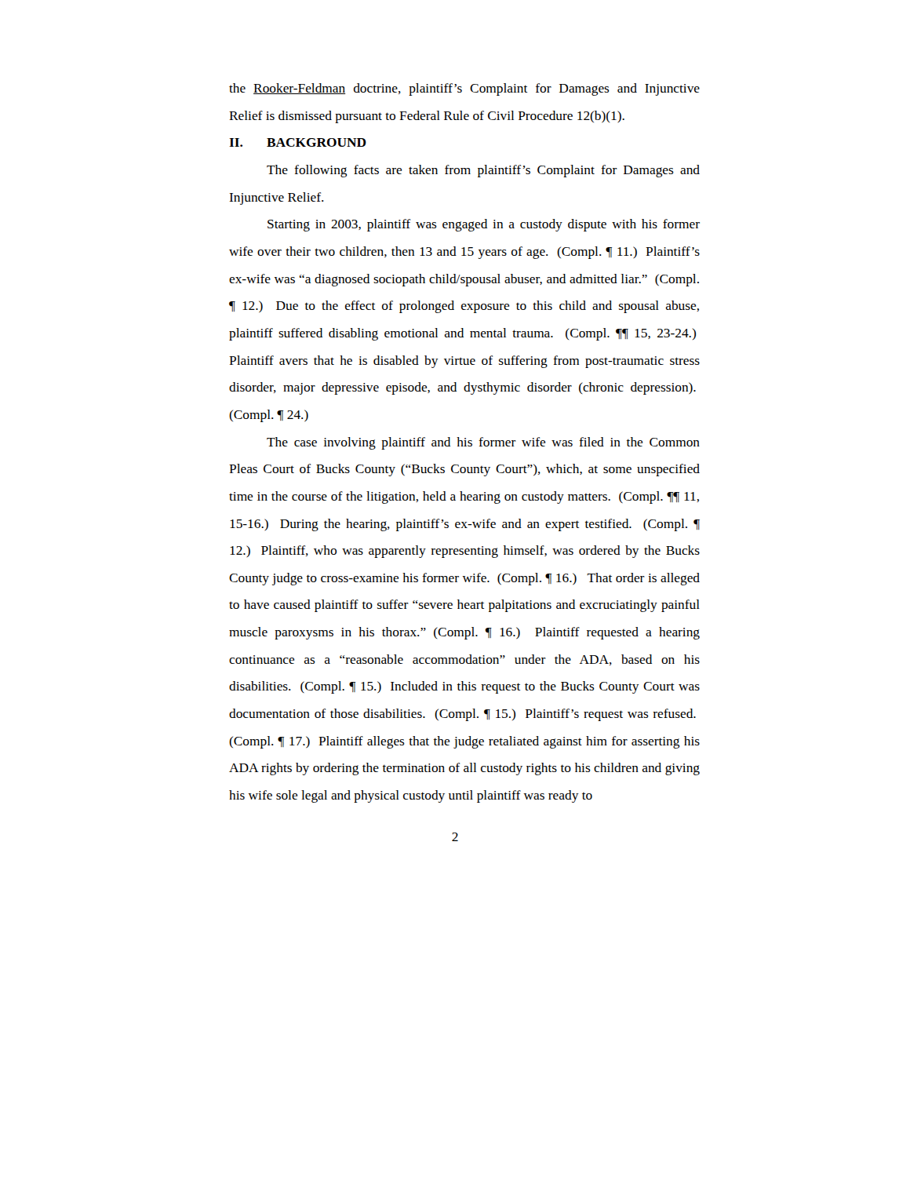the Rooker-Feldman doctrine, plaintiff’s Complaint for Damages and Injunctive Relief is dismissed pursuant to Federal Rule of Civil Procedure 12(b)(1).
II. BACKGROUND
The following facts are taken from plaintiff’s Complaint for Damages and Injunctive Relief.
Starting in 2003, plaintiff was engaged in a custody dispute with his former wife over their two children, then 13 and 15 years of age. (Compl. ¶ 11.) Plaintiff’s ex-wife was “a diagnosed sociopath child/spousal abuser, and admitted liar.” (Compl. ¶ 12.) Due to the effect of prolonged exposure to this child and spousal abuse, plaintiff suffered disabling emotional and mental trauma. (Compl. ¶¶ 15, 23-24.) Plaintiff avers that he is disabled by virtue of suffering from post-traumatic stress disorder, major depressive episode, and dysthymic disorder (chronic depression). (Compl. ¶ 24.)
The case involving plaintiff and his former wife was filed in the Common Pleas Court of Bucks County (“Bucks County Court”), which, at some unspecified time in the course of the litigation, held a hearing on custody matters. (Compl. ¶¶ 11, 15-16.) During the hearing, plaintiff’s ex-wife and an expert testified. (Compl. ¶ 12.) Plaintiff, who was apparently representing himself, was ordered by the Bucks County judge to cross-examine his former wife. (Compl. ¶ 16.) That order is alleged to have caused plaintiff to suffer “severe heart palpitations and excruciatingly painful muscle paroxysms in his thorax.” (Compl. ¶ 16.) Plaintiff requested a hearing continuance as a “reasonable accommodation” under the ADA, based on his disabilities. (Compl. ¶ 15.) Included in this request to the Bucks County Court was documentation of those disabilities. (Compl. ¶ 15.) Plaintiff’s request was refused. (Compl. ¶ 17.) Plaintiff alleges that the judge retaliated against him for asserting his ADA rights by ordering the termination of all custody rights to his children and giving his wife sole legal and physical custody until plaintiff was ready to
2